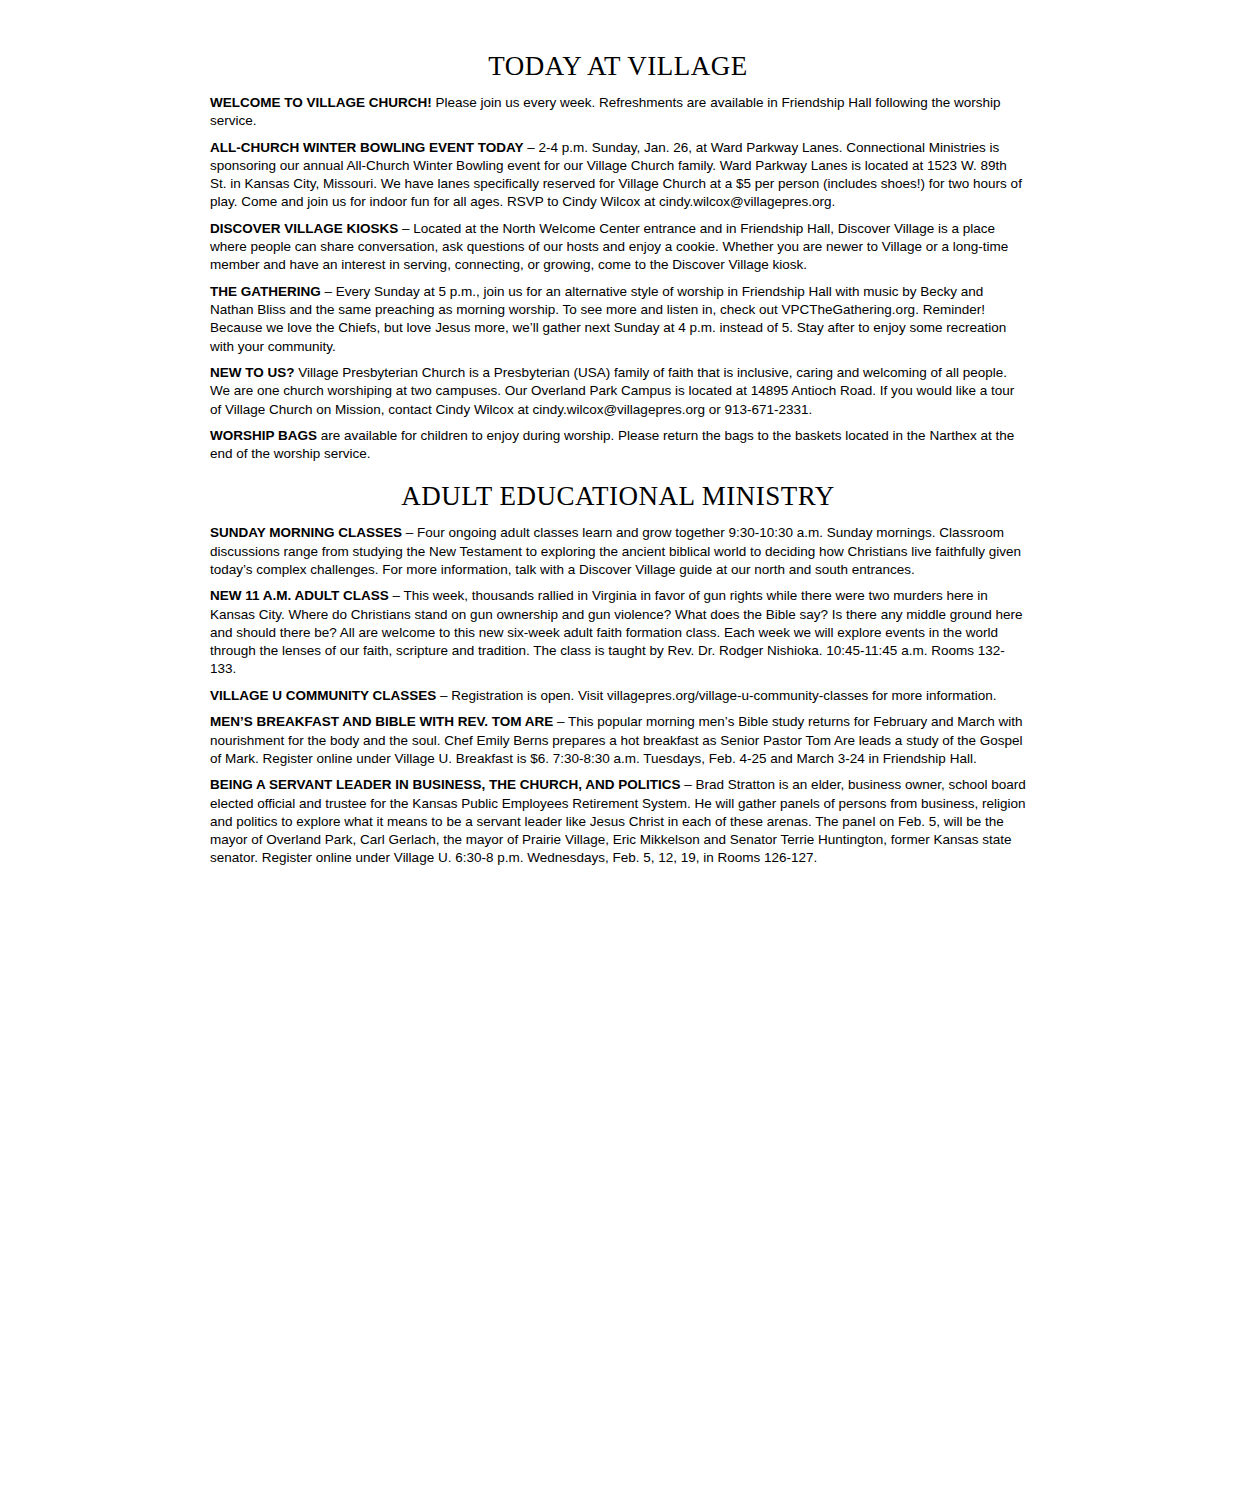TODAY AT VILLAGE
WELCOME TO VILLAGE CHURCH! Please join us every week. Refreshments are available in Friendship Hall following the worship service.
ALL-CHURCH WINTER BOWLING EVENT TODAY – 2-4 p.m. Sunday, Jan. 26, at Ward Parkway Lanes. Connectional Ministries is sponsoring our annual All-Church Winter Bowling event for our Village Church family. Ward Parkway Lanes is located at 1523 W. 89th St. in Kansas City, Missouri. We have lanes specifically reserved for Village Church at a $5 per person (includes shoes!) for two hours of play. Come and join us for indoor fun for all ages. RSVP to Cindy Wilcox at cindy.wilcox@villagepres.org.
DISCOVER VILLAGE KIOSKS – Located at the North Welcome Center entrance and in Friendship Hall, Discover Village is a place where people can share conversation, ask questions of our hosts and enjoy a cookie. Whether you are newer to Village or a long-time member and have an interest in serving, connecting, or growing, come to the Discover Village kiosk.
THE GATHERING – Every Sunday at 5 p.m., join us for an alternative style of worship in Friendship Hall with music by Becky and Nathan Bliss and the same preaching as morning worship. To see more and listen in, check out VPCTheGathering.org. Reminder! Because we love the Chiefs, but love Jesus more, we’ll gather next Sunday at 4 p.m. instead of 5. Stay after to enjoy some recreation with your community.
NEW TO US? Village Presbyterian Church is a Presbyterian (USA) family of faith that is inclusive, caring and welcoming of all people. We are one church worshiping at two campuses. Our Overland Park Campus is located at 14895 Antioch Road. If you would like a tour of Village Church on Mission, contact Cindy Wilcox at cindy.wilcox@villagepres.org or 913-671-2331.
WORSHIP BAGS are available for children to enjoy during worship. Please return the bags to the baskets located in the Narthex at the end of the worship service.
ADULT EDUCATIONAL MINISTRY
SUNDAY MORNING CLASSES – Four ongoing adult classes learn and grow together 9:30-10:30 a.m. Sunday mornings. Classroom discussions range from studying the New Testament to exploring the ancient biblical world to deciding how Christians live faithfully given today’s complex challenges. For more information, talk with a Discover Village guide at our north and south entrances.
NEW 11 A.M. ADULT CLASS – This week, thousands rallied in Virginia in favor of gun rights while there were two murders here in Kansas City. Where do Christians stand on gun ownership and gun violence? What does the Bible say? Is there any middle ground here and should there be? All are welcome to this new six-week adult faith formation class. Each week we will explore events in the world through the lenses of our faith, scripture and tradition. The class is taught by Rev. Dr. Rodger Nishioka. 10:45-11:45 a.m. Rooms 132-133.
VILLAGE U COMMUNITY CLASSES – Registration is open. Visit villagepres.org/village-u-community-classes for more information.
MEN’S BREAKFAST AND BIBLE WITH REV. TOM ARE – This popular morning men’s Bible study returns for February and March with nourishment for the body and the soul. Chef Emily Berns prepares a hot breakfast as Senior Pastor Tom Are leads a study of the Gospel of Mark. Register online under Village U. Breakfast is $6. 7:30-8:30 a.m. Tuesdays, Feb. 4-25 and March 3-24 in Friendship Hall.
BEING A SERVANT LEADER IN BUSINESS, THE CHURCH, AND POLITICS – Brad Stratton is an elder, business owner, school board elected official and trustee for the Kansas Public Employees Retirement System. He will gather panels of persons from business, religion and politics to explore what it means to be a servant leader like Jesus Christ in each of these arenas. The panel on Feb. 5, will be the mayor of Overland Park, Carl Gerlach, the mayor of Prairie Village, Eric Mikkelson and Senator Terrie Huntington, former Kansas state senator. Register online under Village U. 6:30-8 p.m. Wednesdays, Feb. 5, 12, 19, in Rooms 126-127.